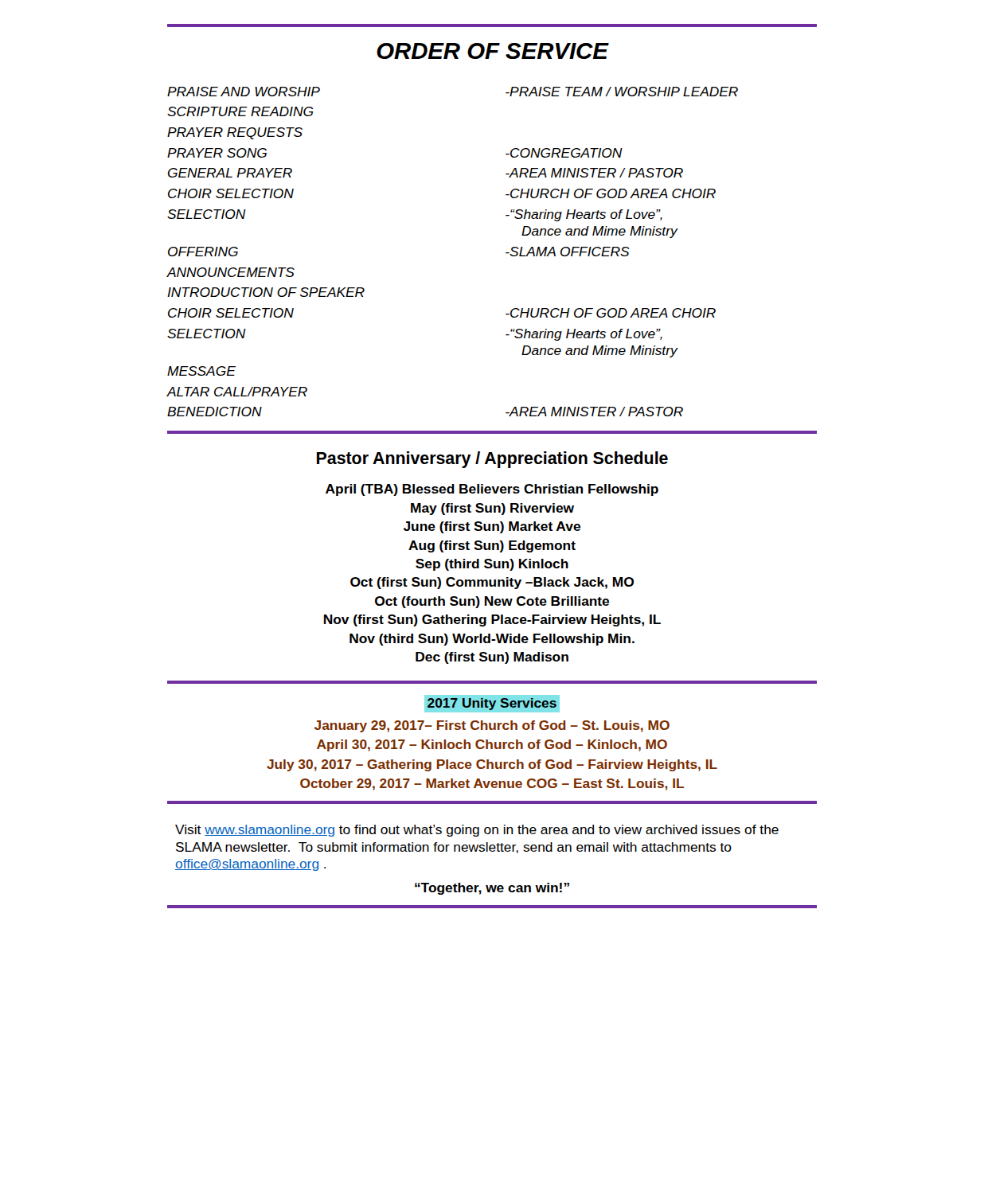ORDER OF SERVICE
| PRAISE AND WORSHIP | -PRAISE TEAM / WORSHIP LEADER |
| SCRIPTURE READING | |
| PRAYER REQUESTS | |
| PRAYER SONG | -CONGREGATION |
| GENERAL PRAYER | -AREA MINISTER / PASTOR |
| CHOIR SELECTION | -CHURCH OF GOD AREA CHOIR |
| SELECTION | -“Sharing Hearts of Love”, Dance and Mime Ministry |
| OFFERING | -SLAMA OFFICERS |
| ANNOUNCEMENTS | |
| INTRODUCTION OF SPEAKER | |
| CHOIR SELECTION | -CHURCH OF GOD AREA CHOIR |
| SELECTION | -“Sharing Hearts of Love”, Dance and Mime Ministry |
| MESSAGE | |
| ALTAR CALL/PRAYER | |
| BENEDICTION | -AREA MINISTER / PASTOR |
Pastor Anniversary / Appreciation Schedule
April (TBA) Blessed Believers Christian Fellowship
May (first Sun) Riverview
June (first Sun) Market Ave
Aug (first Sun) Edgemont
Sep (third Sun) Kinloch
Oct (first Sun) Community –Black Jack, MO
Oct (fourth Sun) New Cote Brilliante
Nov (first Sun) Gathering Place-Fairview Heights, IL
Nov (third Sun) World-Wide Fellowship Min.
Dec (first Sun) Madison
2017 Unity Services
January 29, 2017– First Church of God – St. Louis, MO
April 30, 2017 – Kinloch Church of God – Kinloch, MO
July 30, 2017 – Gathering Place Church of God – Fairview Heights, IL
October 29, 2017 – Market Avenue COG – East St. Louis, IL
Visit www.slamaonline.org to find out what’s going on in the area and to view archived issues of the SLAMA newsletter. To submit information for newsletter, send an email with attachments to office@slamaonline.org .
“Together, we can win!”